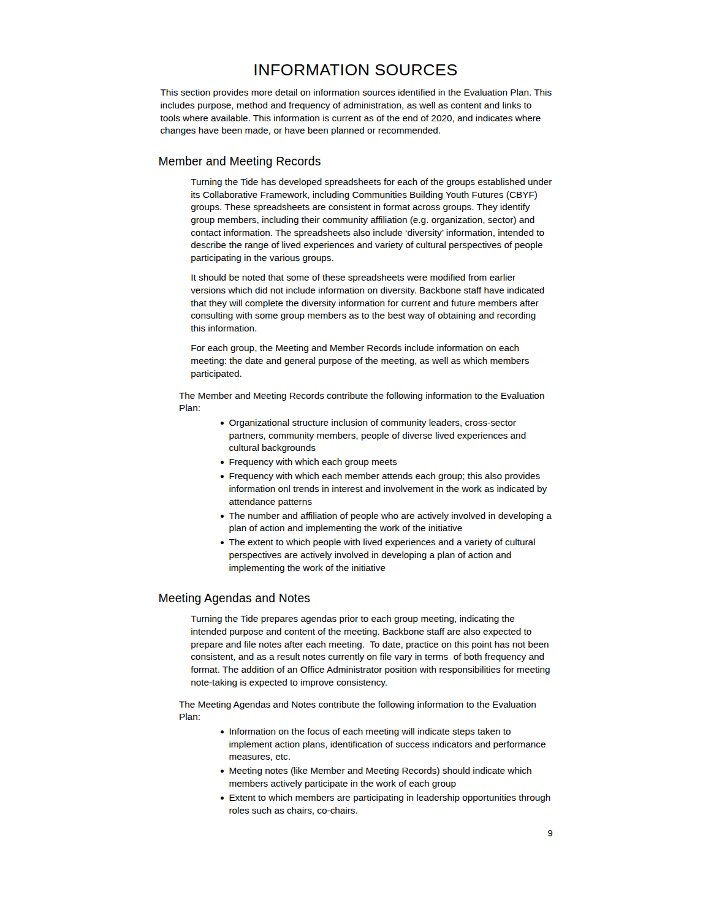INFORMATION SOURCES
This section provides more detail on information sources identified in the Evaluation Plan. This includes purpose, method and frequency of administration, as well as content and links to tools where available. This information is current as of the end of 2020, and indicates where changes have been made, or have been planned or recommended.
Member and Meeting Records
Turning the Tide has developed spreadsheets for each of the groups established under its Collaborative Framework, including Communities Building Youth Futures (CBYF) groups. These spreadsheets are consistent in format across groups. They identify group members, including their community affiliation (e.g. organization, sector) and contact information. The spreadsheets also include ‘diversity’ information, intended to describe the range of lived experiences and variety of cultural perspectives of people participating in the various groups.
It should be noted that some of these spreadsheets were modified from earlier versions which did not include information on diversity. Backbone staff have indicated that they will complete the diversity information for current and future members after consulting with some group members as to the best way of obtaining and recording this information.
For each group, the Meeting and Member Records include information on each meeting: the date and general purpose of the meeting, as well as which members participated.
The Member and Meeting Records contribute the following information to the Evaluation Plan:
Organizational structure inclusion of community leaders, cross-sector partners, community members, people of diverse lived experiences and cultural backgrounds
Frequency with which each group meets
Frequency with which each member attends each group; this also provides information onl trends in interest and involvement in the work as indicated by attendance patterns
The number and affiliation of people who are actively involved in developing a plan of action and implementing the work of the initiative
The extent to which people with lived experiences and a variety of cultural perspectives are actively involved in developing a plan of action and implementing the work of the initiative
Meeting Agendas and Notes
Turning the Tide prepares agendas prior to each group meeting, indicating the intended purpose and content of the meeting. Backbone staff are also expected to prepare and file notes after each meeting. To date, practice on this point has not been consistent, and as a result notes currently on file vary in terms of both frequency and format. The addition of an Office Administrator position with responsibilities for meeting note-taking is expected to improve consistency.
The Meeting Agendas and Notes contribute the following information to the Evaluation Plan:
Information on the focus of each meeting will indicate steps taken to implement action plans, identification of success indicators and performance measures, etc.
Meeting notes (like Member and Meeting Records) should indicate which members actively participate in the work of each group
Extent to which members are participating in leadership opportunities through roles such as chairs, co-chairs.
9